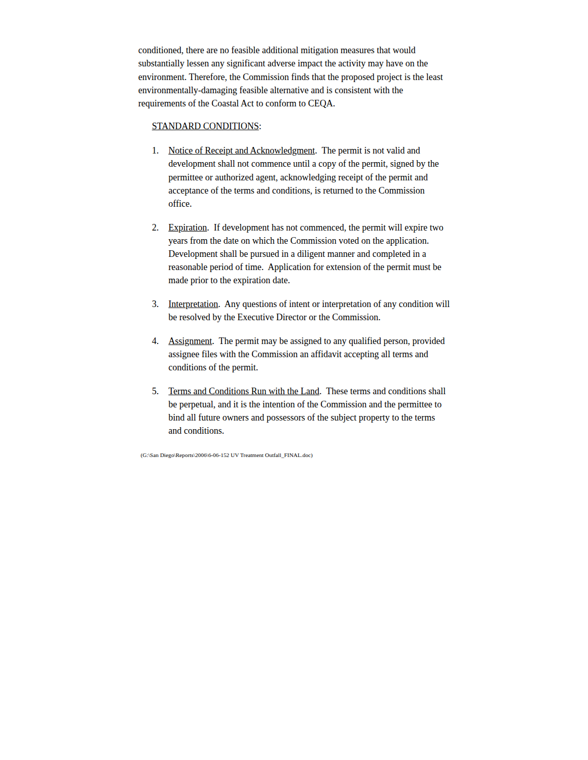conditioned, there are no feasible additional mitigation measures that would substantially lessen any significant adverse impact the activity may have on the environment. Therefore, the Commission finds that the proposed project is the least environmentally-damaging feasible alternative and is consistent with the requirements of the Coastal Act to conform to CEQA.
STANDARD CONDITIONS:
1. Notice of Receipt and Acknowledgment. The permit is not valid and development shall not commence until a copy of the permit, signed by the permittee or authorized agent, acknowledging receipt of the permit and acceptance of the terms and conditions, is returned to the Commission office.
2. Expiration. If development has not commenced, the permit will expire two years from the date on which the Commission voted on the application. Development shall be pursued in a diligent manner and completed in a reasonable period of time. Application for extension of the permit must be made prior to the expiration date.
3. Interpretation. Any questions of intent or interpretation of any condition will be resolved by the Executive Director or the Commission.
4. Assignment. The permit may be assigned to any qualified person, provided assignee files with the Commission an affidavit accepting all terms and conditions of the permit.
5. Terms and Conditions Run with the Land. These terms and conditions shall be perpetual, and it is the intention of the Commission and the permittee to bind all future owners and possessors of the subject property to the terms and conditions.
(G:\San Diego\Reports\2006\6-06-152 UV Treatment Outfall_FINAL.doc)